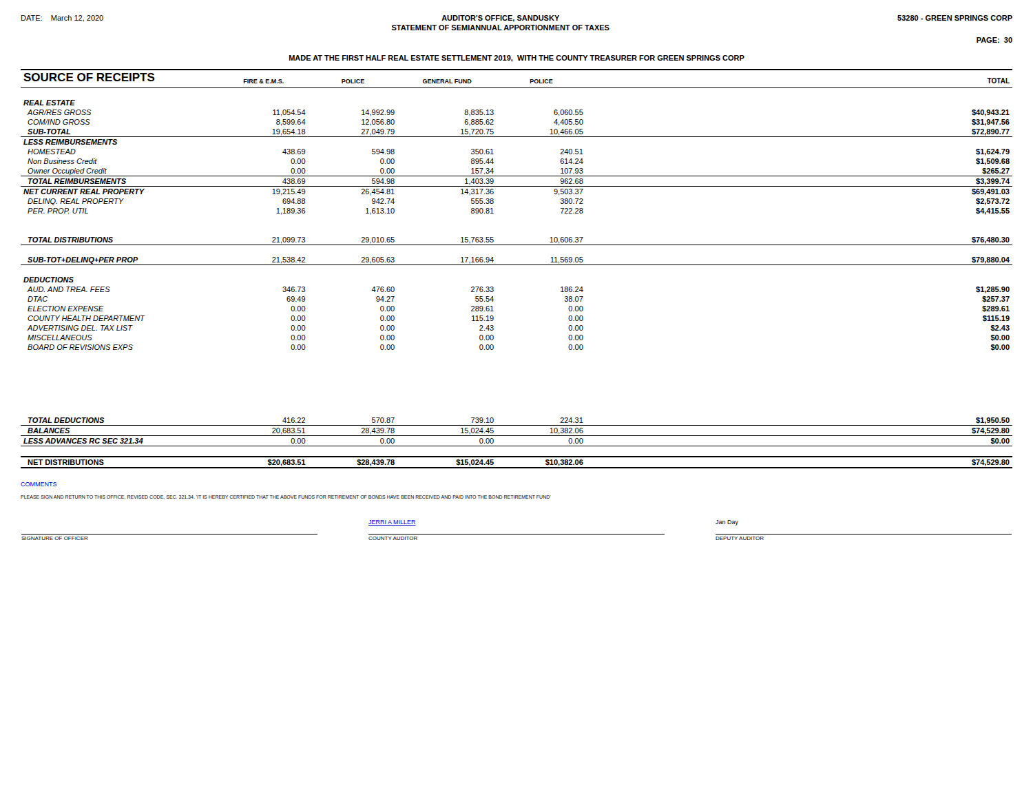DATE: March 12, 2020
AUDITOR'S OFFICE, SANDUSKY
STATEMENT OF SEMIANNUAL APPORTIONMENT OF TAXES
53280 - GREEN SPRINGS CORP
PAGE: 30
MADE AT THE FIRST HALF REAL ESTATE SETTLEMENT 2019, WITH THE COUNTY TREASURER FOR GREEN SPRINGS CORP
| SOURCE OF RECEIPTS | FIRE & E.M.S. | POLICE | GENERAL FUND | POLICE | | TOTAL |
| REAL ESTATE | |
| AGR/RES GROSS | 11,054.54 | 14,992.99 | 8,835.13 | 6,060.55 | | $40,943.21 |
| COM/IND GROSS | 8,599.64 | 12,056.80 | 6,885.62 | 4,405.50 | | $31,947.56 |
| SUB-TOTAL | 19,654.18 | 27,049.79 | 15,720.75 | 10,466.05 | | $72,890.77 |
| LESS REIMBURSEMENTS | |
| HOMESTEAD | 438.69 | 594.98 | 350.61 | 240.51 | | $1,624.79 |
| Non Business Credit | 0.00 | 0.00 | 895.44 | 614.24 | | $1,509.68 |
| Owner Occupied Credit | 0.00 | 0.00 | 157.34 | 107.93 | | $265.27 |
| TOTAL REIMBURSEMENTS | 438.69 | 594.98 | 1,403.39 | 962.68 | | $3,399.74 |
| NET CURRENT REAL PROPERTY | 19,215.49 | 26,454.81 | 14,317.36 | 9,503.37 | | $69,491.03 |
| DELINQ. REAL PROPERTY | 694.88 | 942.74 | 555.38 | 380.72 | | $2,573.72 |
| PER. PROP. UTIL | 1,189.36 | 1,613.10 | 890.81 | 722.28 | | $4,415.55 |
| TOTAL DISTRIBUTIONS | 21,099.73 | 29,010.65 | 15,763.55 | 10,606.37 | | $76,480.30 |
| SUB-TOT+DELINQ+PER PROP | 21,538.42 | 29,605.63 | 17,166.94 | 11,569.05 | | $79,880.04 |
| DEDUCTIONS | |
| AUD. AND TREA. FEES | 346.73 | 476.60 | 276.33 | 186.24 | | $1,285.90 |
| DTAC | 69.49 | 94.27 | 55.54 | 38.07 | | $257.37 |
| ELECTION EXPENSE | 0.00 | 0.00 | 289.61 | 0.00 | | $289.61 |
| COUNTY HEALTH DEPARTMENT | 0.00 | 0.00 | 115.19 | 0.00 | | $115.19 |
| ADVERTISING DEL. TAX LIST | 0.00 | 0.00 | 2.43 | 0.00 | | $2.43 |
| MISCELLANEOUS | 0.00 | 0.00 | 0.00 | 0.00 | | $0.00 |
| BOARD OF REVISIONS EXPS | 0.00 | 0.00 | 0.00 | 0.00 | | $0.00 |
| TOTAL DEDUCTIONS | 416.22 | 570.87 | 739.10 | 224.31 | | $1,950.50 |
| BALANCES | 20,683.51 | 28,439.78 | 15,024.45 | 10,382.06 | | $74,529.80 |
| LESS ADVANCES RC SEC 321.34 | 0.00 | 0.00 | 0.00 | 0.00 | | $0.00 |
| NET DISTRIBUTIONS | $20,683.51 | $28,439.78 | $15,024.45 | $10,382.06 | | $74,529.80 |
COMMENTS
PLEASE SIGN AND RETURN TO THIS OFFICE, REVISED CODE, SEC. 321.34. 'IT IS HEREBY CERTIFIED THAT THE ABOVE FUNDS FOR RETIREMENT OF BONDS HAVE BEEN RECEIVED AND PAID INTO THE BOND RETIREMENT FUND'
| | | JERRI A MILLER | | Jan Day |
| SIGNATURE OF OFFICER | | COUNTY AUDITOR | | DEPUTY AUDITOR |